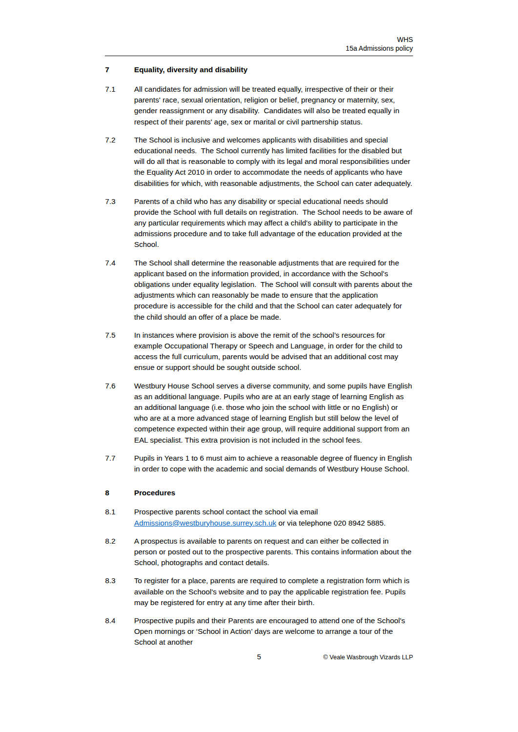WHS
15a Admissions policy
7
Equality, diversity and disability
7.1
All candidates for admission will be treated equally, irrespective of their or their parents' race, sexual orientation, religion or belief, pregnancy or maternity, sex, gender reassignment or any disability. Candidates will also be treated equally in respect of their parents' age, sex or marital or civil partnership status.
7.2
The School is inclusive and welcomes applicants with disabilities and special educational needs. The School currently has limited facilities for the disabled but will do all that is reasonable to comply with its legal and moral responsibilities under the Equality Act 2010 in order to accommodate the needs of applicants who have disabilities for which, with reasonable adjustments, the School can cater adequately.
7.3
Parents of a child who has any disability or special educational needs should provide the School with full details on registration. The School needs to be aware of any particular requirements which may affect a child's ability to participate in the admissions procedure and to take full advantage of the education provided at the School.
7.4
The School shall determine the reasonable adjustments that are required for the applicant based on the information provided, in accordance with the School's obligations under equality legislation. The School will consult with parents about the adjustments which can reasonably be made to ensure that the application procedure is accessible for the child and that the School can cater adequately for the child should an offer of a place be made.
7.5
In instances where provision is above the remit of the school’s resources for example Occupational Therapy or Speech and Language, in order for the child to access the full curriculum, parents would be advised that an additional cost may ensue or support should be sought outside school.
7.6
Westbury House School serves a diverse community, and some pupils have English as an additional language. Pupils who are at an early stage of learning English as an additional language (i.e. those who join the school with little or no English) or who are at a more advanced stage of learning English but still below the level of competence expected within their age group, will require additional support from an EAL specialist. This extra provision is not included in the school fees.
7.7
Pupils in Years 1 to 6 must aim to achieve a reasonable degree of fluency in English in order to cope with the academic and social demands of Westbury House School.
8
Procedures
8.1
Prospective parents school contact the school via email Admissions@westburyhouse.surrey.sch.uk or via telephone 020 8942 5885.
8.2
A prospectus is available to parents on request and can either be collected in person or posted out to the prospective parents. This contains information about the School, photographs and contact details.
8.3
To register for a place, parents are required to complete a registration form which is available on the School's website and to pay the applicable registration fee. Pupils may be registered for entry at any time after their birth.
8.4
Prospective pupils and their Parents are encouraged to attend one of the School's Open mornings or ‘School in Action’ days are welcome to arrange a tour of the School at another
5
© Veale Wasbrough Vizards LLP